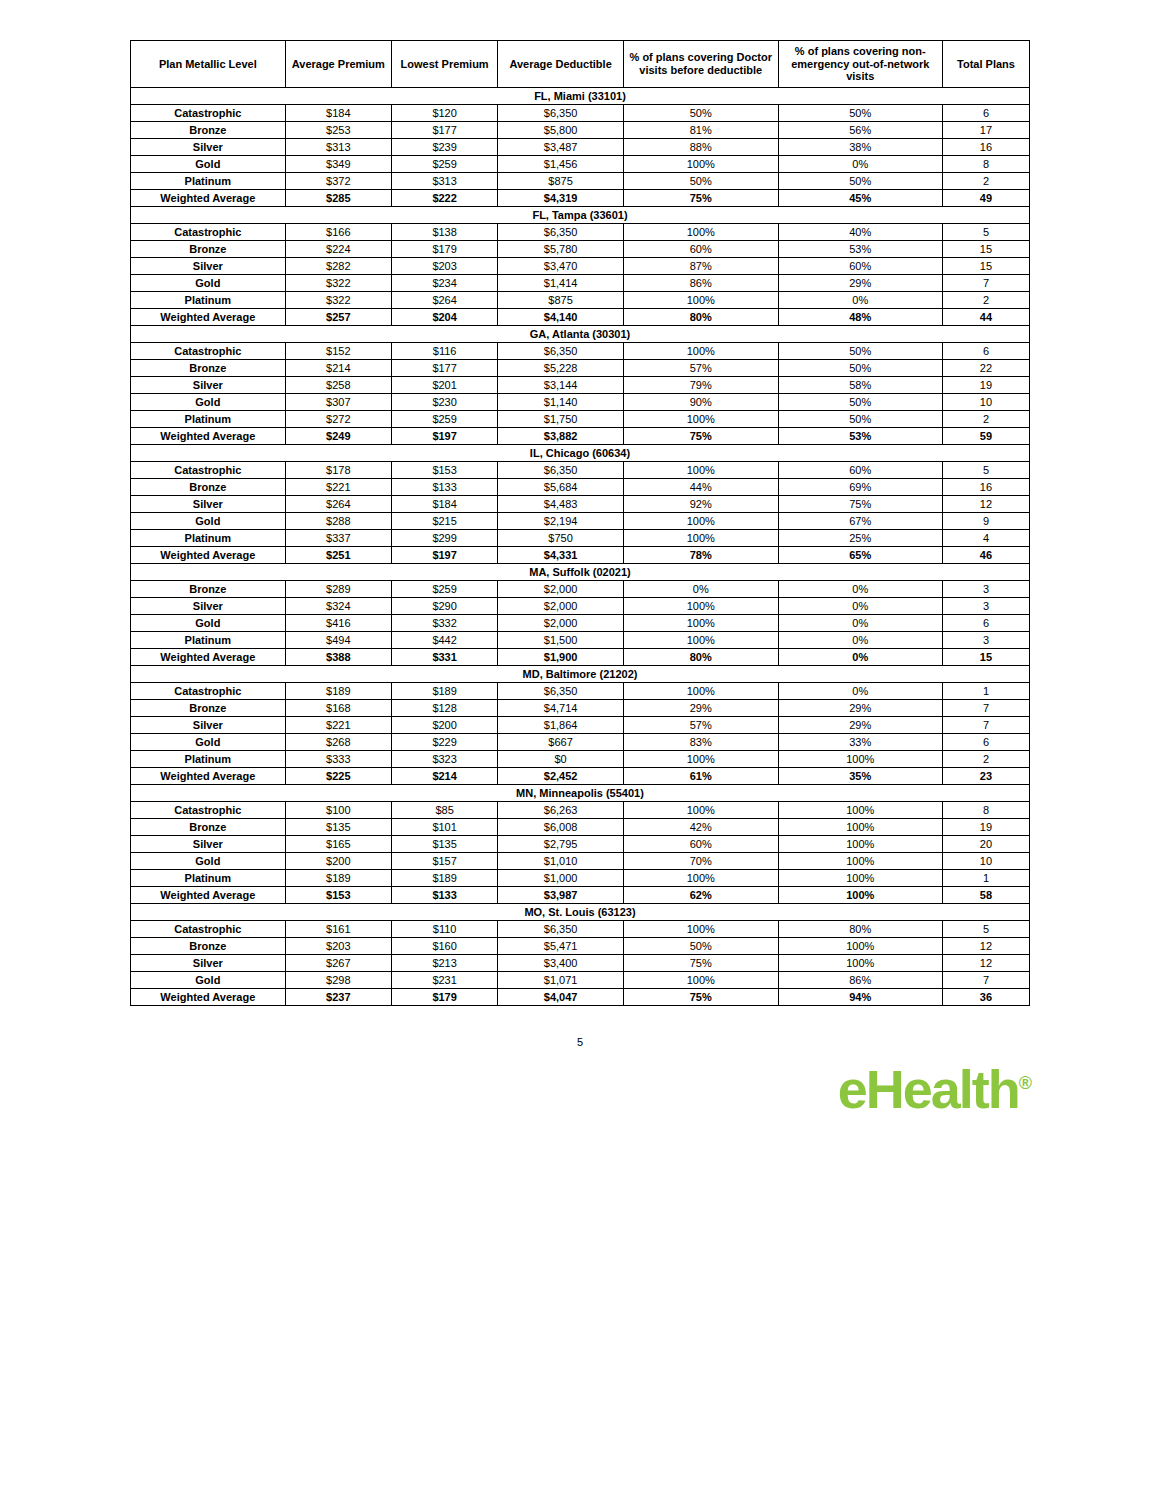| Plan Metallic Level | Average Premium | Lowest Premium | Average Deductible | % of plans covering Doctor visits before deductible | % of plans covering non-emergency out-of-network visits | Total Plans |
| --- | --- | --- | --- | --- | --- | --- |
| FL, Miami (33101) |
| Catastrophic | $184 | $120 | $6,350 | 50% | 50% | 6 |
| Bronze | $253 | $177 | $5,800 | 81% | 56% | 17 |
| Silver | $313 | $239 | $3,487 | 88% | 38% | 16 |
| Gold | $349 | $259 | $1,456 | 100% | 0% | 8 |
| Platinum | $372 | $313 | $875 | 50% | 50% | 2 |
| Weighted Average | $285 | $222 | $4,319 | 75% | 45% | 49 |
| FL, Tampa (33601) |
| Catastrophic | $166 | $138 | $6,350 | 100% | 40% | 5 |
| Bronze | $224 | $179 | $5,780 | 60% | 53% | 15 |
| Silver | $282 | $203 | $3,470 | 87% | 60% | 15 |
| Gold | $322 | $234 | $1,414 | 86% | 29% | 7 |
| Platinum | $322 | $264 | $875 | 100% | 0% | 2 |
| Weighted Average | $257 | $204 | $4,140 | 80% | 48% | 44 |
| GA, Atlanta (30301) |
| Catastrophic | $152 | $116 | $6,350 | 100% | 50% | 6 |
| Bronze | $214 | $177 | $5,228 | 57% | 50% | 22 |
| Silver | $258 | $201 | $3,144 | 79% | 58% | 19 |
| Gold | $307 | $230 | $1,140 | 90% | 50% | 10 |
| Platinum | $272 | $259 | $1,750 | 100% | 50% | 2 |
| Weighted Average | $249 | $197 | $3,882 | 75% | 53% | 59 |
| IL, Chicago (60634) |
| Catastrophic | $178 | $153 | $6,350 | 100% | 60% | 5 |
| Bronze | $221 | $133 | $5,684 | 44% | 69% | 16 |
| Silver | $264 | $184 | $4,483 | 92% | 75% | 12 |
| Gold | $288 | $215 | $2,194 | 100% | 67% | 9 |
| Platinum | $337 | $299 | $750 | 100% | 25% | 4 |
| Weighted Average | $251 | $197 | $4,331 | 78% | 65% | 46 |
| MA, Suffolk (02021) |
| Bronze | $289 | $259 | $2,000 | 0% | 0% | 3 |
| Silver | $324 | $290 | $2,000 | 100% | 0% | 3 |
| Gold | $416 | $332 | $2,000 | 100% | 0% | 6 |
| Platinum | $494 | $442 | $1,500 | 100% | 0% | 3 |
| Weighted Average | $388 | $331 | $1,900 | 80% | 0% | 15 |
| MD, Baltimore (21202) |
| Catastrophic | $189 | $189 | $6,350 | 100% | 0% | 1 |
| Bronze | $168 | $128 | $4,714 | 29% | 29% | 7 |
| Silver | $221 | $200 | $1,864 | 57% | 29% | 7 |
| Gold | $268 | $229 | $667 | 83% | 33% | 6 |
| Platinum | $333 | $323 | $0 | 100% | 100% | 2 |
| Weighted Average | $225 | $214 | $2,452 | 61% | 35% | 23 |
| MN, Minneapolis (55401) |
| Catastrophic | $100 | $85 | $6,263 | 100% | 100% | 8 |
| Bronze | $135 | $101 | $6,008 | 42% | 100% | 19 |
| Silver | $165 | $135 | $2,795 | 60% | 100% | 20 |
| Gold | $200 | $157 | $1,010 | 70% | 100% | 10 |
| Platinum | $189 | $189 | $1,000 | 100% | 100% | 1 |
| Weighted Average | $153 | $133 | $3,987 | 62% | 100% | 58 |
| MO, St. Louis (63123) |
| Catastrophic | $161 | $110 | $6,350 | 100% | 80% | 5 |
| Bronze | $203 | $160 | $5,471 | 50% | 100% | 12 |
| Silver | $267 | $213 | $3,400 | 75% | 100% | 12 |
| Gold | $298 | $231 | $1,071 | 100% | 86% | 7 |
| Weighted Average | $237 | $179 | $4,047 | 75% | 94% | 36 |
5
eHealth®